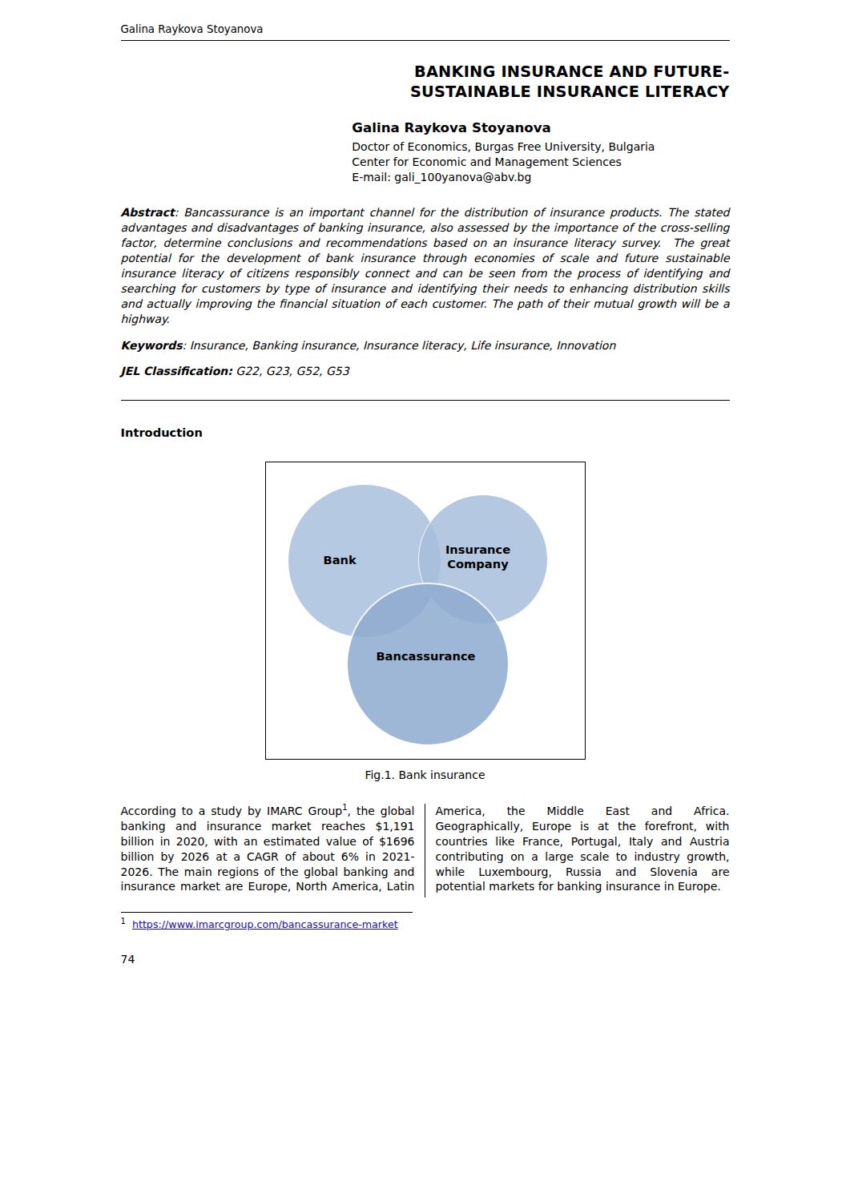Galina Raykova Stoyanova
BANKING INSURANCE AND FUTURE-
SUSTAINABLE INSURANCE LITERACY
Galina Raykova Stoyanova
Doctor of Economics, Burgas Free University, Bulgaria
Center for Economic and Management Sciences
E-mail: gali_100yanova@abv.bg
Abstract: Bancassurance is an important channel for the distribution of insurance products. The stated advantages and disadvantages of banking insurance, also assessed by the importance of the cross-selling factor, determine conclusions and recommendations based on an insurance literacy survey. The great potential for the development of bank insurance through economies of scale and future sustainable insurance literacy of citizens responsibly connect and can be seen from the process of identifying and searching for customers by type of insurance and identifying their needs to enhancing distribution skills and actually improving the financial situation of each customer. The path of their mutual growth will be a highway.
Keywords: Insurance, Banking insurance, Insurance literacy, Life insurance, Innovation
JEL Classification: G22, G23, G52, G53
Introduction
Bank
Insurance
Company
Bancassurance
Fig.1. Bank insurance
According to a study by IMARC Group1, the global banking and insurance market reaches $1,191 billion in 2020, with an estimated value of $1696 billion by 2026 at a CAGR of about 6% in 2021-2026. The main regions of the global banking and insurance market are Europe, North America, Latin America, the Middle East and Africa. Geographically, Europe is at the forefront, with countries like France, Portugal, Italy and Austria contributing on a large scale to industry growth, while Luxembourg, Russia and Slovenia are potential markets for banking insurance in Europe.
1 https://www.imarcgroup.com/bancassurance-market
74